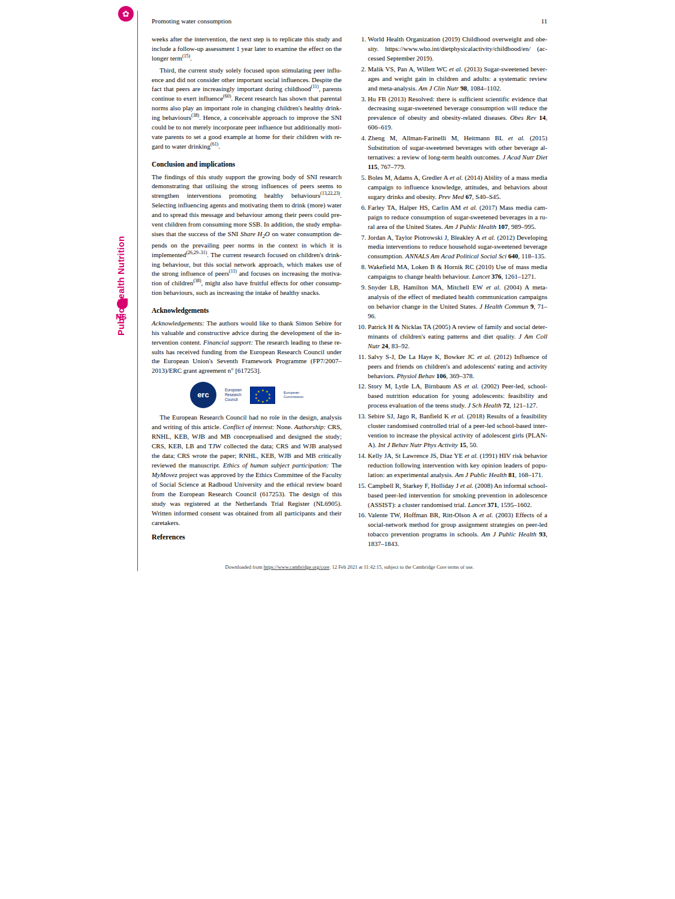✿
NS
Public Health Nutrition
Promoting water consumption
11
weeks after the intervention, the next step is to replicate this study and include a follow-up assessment 1 year later to examine the effect on the longer term(15).
Third, the current study solely focused upon stimulating peer influence and did not consider other important social influences. Despite the fact that peers are increasingly important during childhood(11), parents continue to exert influence(60). Recent research has shown that parental norms also play an important role in changing children's healthy drinking behaviours(38). Hence, a conceivable approach to improve the SNI could be to not merely incorporate peer influence but additionally motivate parents to set a good example at home for their children with regard to water drinking(61).
Conclusion and implications
The findings of this study support the growing body of SNI research demonstrating that utilising the strong influences of peers seems to strengthen interventions promoting healthy behaviours(13,22,23). Selecting influencing agents and motivating them to drink (more) water and to spread this message and behaviour among their peers could prevent children from consuming more SSB. In addition, the study emphasises that the success of the SNI Share H2O on water consumption depends on the prevailing peer norms in the context in which it is implemented(26,29–31). The current research focused on children's drinking behaviour, but this social network approach, which makes use of the strong influence of peers(11) and focuses on increasing the motivation of children(38), might also have fruitful effects for other consumption behaviours, such as increasing the intake of healthy snacks.
Acknowledgements
Acknowledgements: The authors would like to thank Simon Sebire for his valuable and constructive advice during the development of the intervention content. Financial support: The research leading to these results has received funding from the European Research Council under the European Union's Seventh Framework Programme (FP7/2007–2013)/ERC grant agreement n° [617253].
erc
European
Research
Council
★ ★ ★ ★ ★ ★ ★ ★ ★ ★
European
Commission
The European Research Council had no role in the design, analysis and writing of this article. Conflict of interest: None. Authorship: CRS, RNHL, KEB, WJB and MB conceptualised and designed the study; CRS, KEB, LB and TJW collected the data; CRS and WJB analysed the data; CRS wrote the paper; RNHL, KEB, WJB and MB critically reviewed the manuscript. Ethics of human subject participation: The MyMovez project was approved by the Ethics Committee of the Faculty of Social Science at Radboud University and the ethical review board from the European Research Council (617253). The design of this study was registered at the Netherlands Trial Register (NL6905). Written informed consent was obtained from all participants and their caretakers.
References
World Health Organization (2019) Childhood overweight and obesity. https://www.who.int/dietphysicalactivity/childhood/en/ (accessed September 2019).
Malik VS, Pan A, Willett WC et al. (2013) Sugar-sweetened beverages and weight gain in children and adults: a systematic review and meta-analysis. Am J Clin Nutr 98, 1084–1102.
Hu FB (2013) Resolved: there is sufficient scientific evidence that decreasing sugar-sweetened beverage consumption will reduce the prevalence of obesity and obesity-related diseases. Obes Rev 14, 606–619.
Zheng M, Allman-Farinelli M, Heitmann BL et al. (2015) Substitution of sugar-sweetened beverages with other beverage alternatives: a review of long-term health outcomes. J Acad Nutr Diet 115, 767–779.
Boles M, Adams A, Gredler A et al. (2014) Ability of a mass media campaign to influence knowledge, attitudes, and behaviors about sugary drinks and obesity. Prev Med 67, S40–S45.
Farley TA, Halper HS, Carlin AM et al. (2017) Mass media campaign to reduce consumption of sugar-sweetened beverages in a rural area of the United States. Am J Public Health 107, 989–995.
Jordan A, Taylor Piotrowski J, Bleakley A et al. (2012) Developing media interventions to reduce household sugar-sweetened beverage consumption. ANNALS Am Acad Political Social Sci 640, 118–135.
Wakefield MA, Loken B & Hornik RC (2010) Use of mass media campaigns to change health behaviour. Lancet 376, 1261–1271.
Snyder LB, Hamilton MA, Mitchell EW et al. (2004) A meta-analysis of the effect of mediated health communication campaigns on behavior change in the United States. J Health Commun 9, 71–96.
Patrick H & Nicklas TA (2005) A review of family and social determinants of children's eating patterns and diet quality. J Am Coll Nutr 24, 83–92.
Salvy S-J, De La Haye K, Bowker JC et al. (2012) Influence of peers and friends on children's and adolescents' eating and activity behaviors. Physiol Behav 106, 369–378.
Story M, Lytle LA, Birnbaum AS et al. (2002) Peer-led, school-based nutrition education for young adolescents: feasibility and process evaluation of the teens study. J Sch Health 72, 121–127.
Sebire SJ, Jago R, Banfield K et al. (2018) Results of a feasibility cluster randomised controlled trial of a peer-led school-based intervention to increase the physical activity of adolescent girls (PLAN-A). Int J Behav Nutr Phys Activity 15, 50.
Kelly JA, St Lawrence JS, Diaz YE et al. (1991) HIV risk behavior reduction following intervention with key opinion leaders of population: an experimental analysis. Am J Public Health 81, 168–171.
Campbell R, Starkey F, Holliday J et al. (2008) An informal school-based peer-led intervention for smoking prevention in adolescence (ASSIST): a cluster randomised trial. Lancet 371, 1595–1602.
Valente TW, Hoffman BR, Ritt-Olson A et al. (2003) Effects of a social-network method for group assignment strategies on peer-led tobacco prevention programs in schools. Am J Public Health 93, 1837–1843.
Downloaded from https://www.cambridge.org/core. 12 Feb 2021 at 11:42:15, subject to the Cambridge Core terms of use.